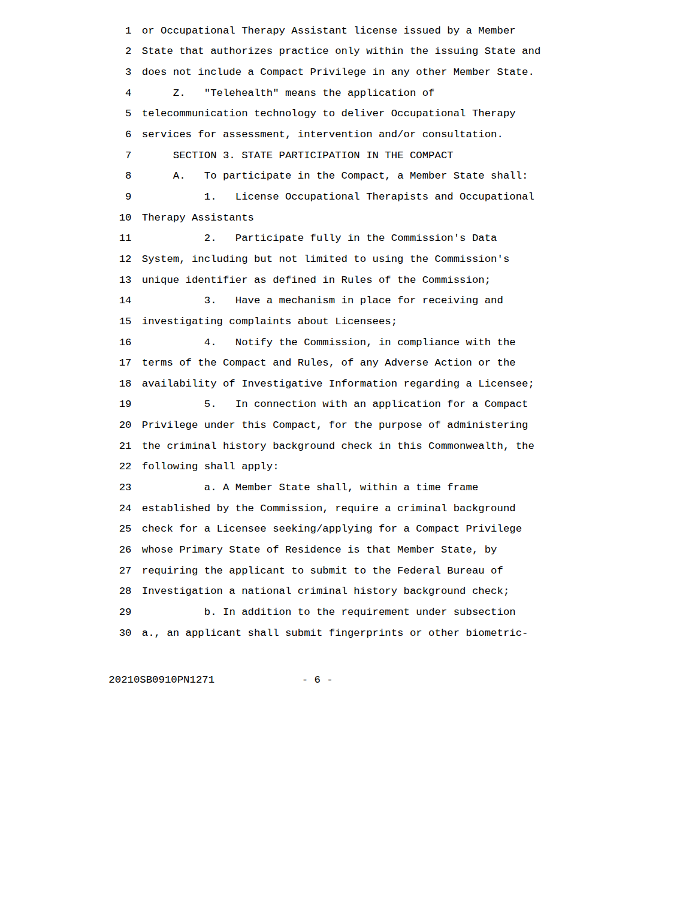or Occupational Therapy Assistant license issued by a Member
State that authorizes practice only within the issuing State and
does not include a Compact Privilege in any other Member State.
Z. "Telehealth" means the application of
telecommunication technology to deliver Occupational Therapy
services for assessment, intervention and/or consultation.
SECTION 3. STATE PARTICIPATION IN THE COMPACT
A. To participate in the Compact, a Member State shall:
1. License Occupational Therapists and Occupational
Therapy Assistants
2. Participate fully in the Commission's Data
System, including but not limited to using the Commission's
unique identifier as defined in Rules of the Commission;
3. Have a mechanism in place for receiving and
investigating complaints about Licensees;
4. Notify the Commission, in compliance with the
terms of the Compact and Rules, of any Adverse Action or the
availability of Investigative Information regarding a Licensee;
5. In connection with an application for a Compact
Privilege under this Compact, for the purpose of administering
the criminal history background check in this Commonwealth, the
following shall apply:
a. A Member State shall, within a time frame
established by the Commission, require a criminal background
check for a Licensee seeking/applying for a Compact Privilege
whose Primary State of Residence is that Member State, by
requiring the applicant to submit to the Federal Bureau of
Investigation a national criminal history background check;
b. In addition to the requirement under subsection
a., an applicant shall submit fingerprints or other biometric-
20210SB0910PN1271 - 6 -